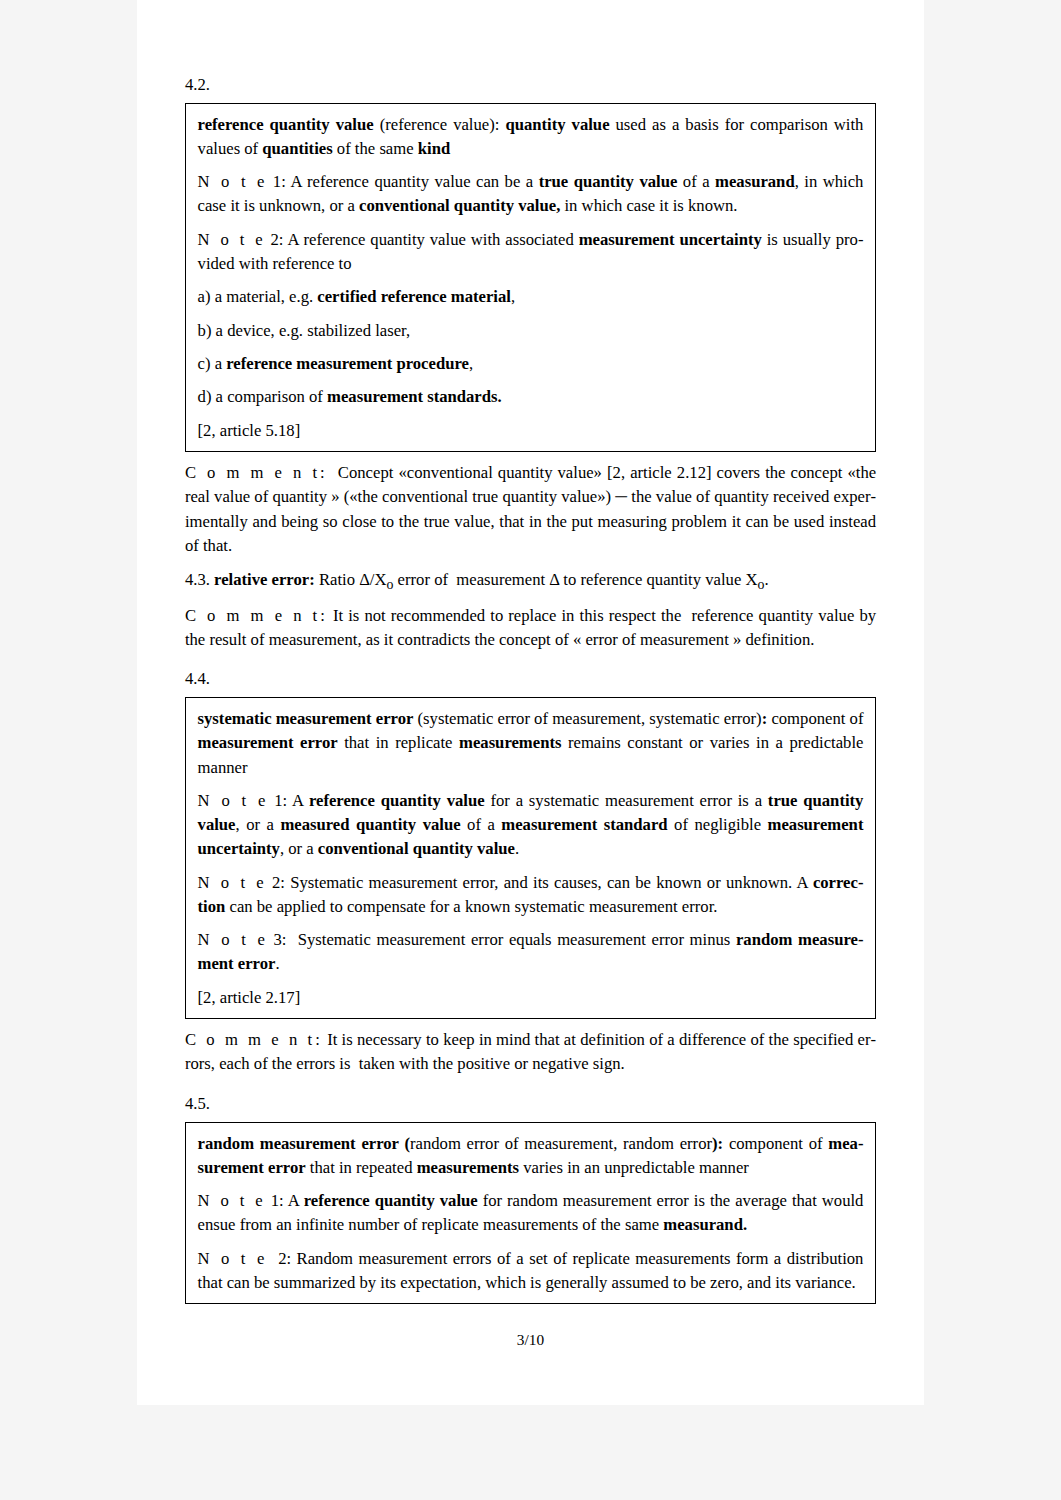4.2.
reference quantity value (reference value): quantity value used as a basis for comparison with values of quantities of the same kind
N o t e 1: A reference quantity value can be a true quantity value of a measurand, in which case it is unknown, or a conventional quantity value, in which case it is known.
N o t e 2: A reference quantity value with associated measurement uncertainty is usually provided with reference to
a) a material, e.g. certified reference material,
b) a device, e.g. stabilized laser,
c) a reference measurement procedure,
d) a comparison of measurement standards.
[2, article 5.18]
C o m m e n t: Concept «conventional quantity value» [2, article 2.12] covers the concept «the real value of quantity » («the conventional true quantity value») ─ the value of quantity received experimentally and being so close to the true value, that in the put measuring problem it can be used instead of that.
4.3. relative error: Ratio Δ/Xo error of measurement Δ to reference quantity value Xo.
C o m m e n t: It is not recommended to replace in this respect the reference quantity value by the result of measurement, as it contradicts the concept of « error of measurement » definition.
4.4.
systematic measurement error (systematic error of measurement, systematic error): component of measurement error that in replicate measurements remains constant or varies in a predictable manner
N o t e 1: A reference quantity value for a systematic measurement error is a true quantity value, or a measured quantity value of a measurement standard of negligible measurement uncertainty, or a conventional quantity value.
N o t e 2: Systematic measurement error, and its causes, can be known or unknown. A correction can be applied to compensate for a known systematic measurement error.
N o t e 3: Systematic measurement error equals measurement error minus random measurement error.
[2, article 2.17]
C o m m e n t: It is necessary to keep in mind that at definition of a difference of the specified errors, each of the errors is taken with the positive or negative sign.
4.5.
random measurement error (random error of measurement, random error): component of measurement error that in repeated measurements varies in an unpredictable manner
N o t e 1: A reference quantity value for random measurement error is the average that would ensue from an infinite number of replicate measurements of the same measurand.
N o t e 2: Random measurement errors of a set of replicate measurements form a distribution that can be summarized by its expectation, which is generally assumed to be zero, and its variance.
3/10